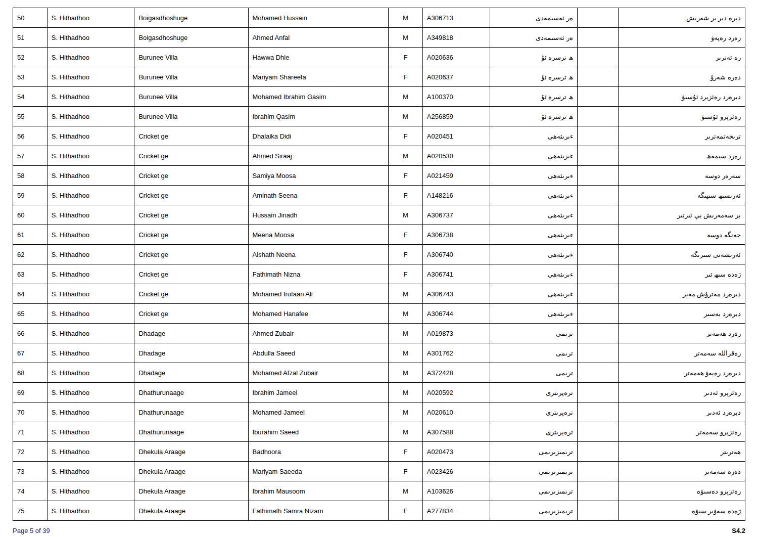| 50 | S. Hithadhoo | Boigasdhoshuge | Mohamed Hussain | M | A306713 | ەر ئەسىمەدى | | دبرە دبر بر شەرىش |
| 51 | S. Hithadhoo | Boigasdhoshuge | Ahmed Anfal | M | A349818 | ەر ئەسىمەدى | | رەرد رەپەۋ |
| 52 | S. Hithadhoo | Burunee Villa | Hawwa Dhie | F | A020636 | ھ ترسرە ئۇ | | رە ئەترىر |
| 53 | S. Hithadhoo | Burunee Villa | Mariyam Shareefa | F | A020637 | ھ ترسرە ئۇ | | دەرە شەرۇ |
| 54 | S. Hithadhoo | Burunee Villa | Mohamed Ibrahim Gasim | M | A100370 | ھ ترسرە ئۇ | | دبرەرد رەئزېرد ئۇسىۋ |
| 55 | S. Hithadhoo | Burunee Villa | Ibrahim Qasim | M | A256859 | ھ ترسرە ئۇ | | رەئزېرو ئۇسىۋ |
| 56 | S. Hithadhoo | Cricket ge | Dhalaika Didi | F | A020451 | ءىرىئەھى | | ترىخەتمەترىر |
| 57 | S. Hithadhoo | Cricket ge | Ahmed Siraaj | M | A020530 | ءىرىئەھى | | رەرد سىمەھ |
| 58 | S. Hithadhoo | Cricket ge | Samiya Moosa | F | A021459 | ءىرىئەھى | | سەرەر دوسە |
| 59 | S. Hithadhoo | Cricket ge | Aminath Seena | F | A148216 | ءىرىئەھى | | ئەرىسىھ سىپىگە |
| 60 | S. Hithadhoo | Cricket ge | Hussain Jinadh | M | A306737 | ءىرىئەھى | | بر سەمەرىش بې ئىرتىر |
| 61 | S. Hithadhoo | Cricket ge | Meena Moosa | F | A306738 | ءىرىئەھى | | جەنگە دوسە |
| 62 | S. Hithadhoo | Cricket ge | Aishath Neena | F | A306740 | ءىرىئەھى | | ئەرىشەتى سىرىگە |
| 63 | S. Hithadhoo | Cricket ge | Fathimath Nizna | F | A306741 | ءىرىئەھى | | ژەدە سىھ ئىر |
| 64 | S. Hithadhoo | Cricket ge | Mohamed Irufaan Ali | M | A306743 | ءىرىئەھى | | دبرەرد مەترۇش مەير |
| 65 | S. Hithadhoo | Cricket ge | Mohamed Hanafee | M | A306744 | ءىرىئەھى | | دبرەرد بەسىر |
| 66 | S. Hithadhoo | Dhadage | Ahmed Zubair | M | A019873 | ترىمى | | رەرد ھەمەتر |
| 67 | S. Hithadhoo | Dhadage | Abdulla Saeed | M | A301762 | ترىمى | | رەقراللە سەمەتر |
| 68 | S. Hithadhoo | Dhadage | Mohamed Afzal Zubair | M | A372428 | ترىمى | | دبرەرد رەپەۋ ھەمەتر |
| 69 | S. Hithadhoo | Dhathurunaage | Ibrahim Jameel | M | A020592 | ترەپرىترى | | رەئزېرو ئەدىر |
| 70 | S. Hithadhoo | Dhathurunaage | Mohamed Jameel | M | A020610 | ترەپرىترى | | دبرەرد ئەدىر |
| 71 | S. Hithadhoo | Dhathurunaage | Iburahim Saeed | M | A307588 | ترەپرىترى | | رەئزېرو سەمەتر |
| 72 | S. Hithadhoo | Dhekula Araage | Badhoora | F | A020473 | ترىمىزىرىمى | | ھەترىتر |
| 73 | S. Hithadhoo | Dhekula Araage | Mariyam Saeeda | F | A023426 | ترىمىزىرىمى | | دەرە سەمەتر |
| 74 | S. Hithadhoo | Dhekula Araage | Ibrahim Mausoom | M | A103626 | ترىمىزىرىمى | | رەئزېرو دەسىۋە |
| 75 | S. Hithadhoo | Dhekula Araage | Fathimath Samra Nizam | F | A277834 | ترىمىزىرىمى | | ژەدە سەۋىر سىۋە |
Page 5 of 39 S4.2